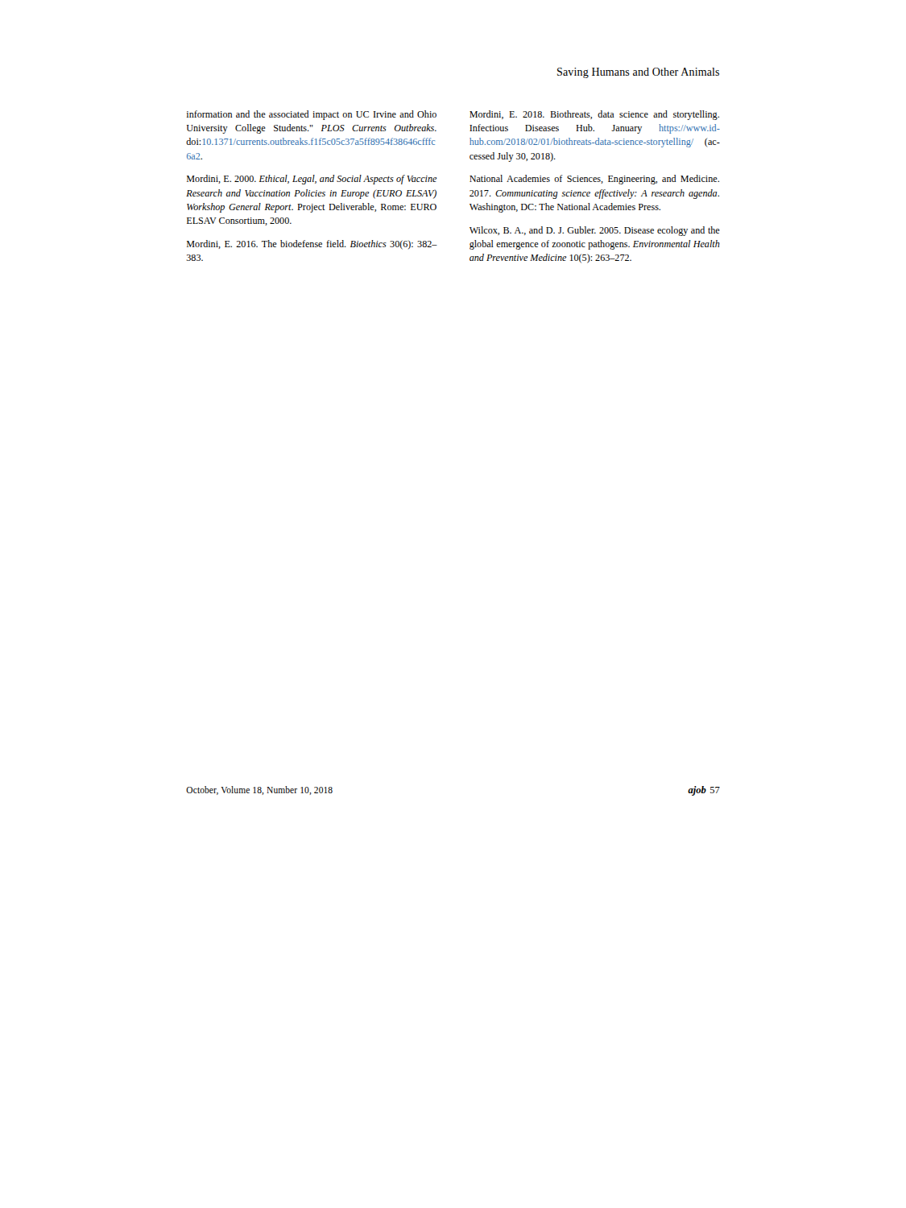Saving Humans and Other Animals
information and the associated impact on UC Irvine and Ohio University College Students." PLOS Currents Outbreaks. doi:10.1371/currents.outbreaks.f1f5c05c37a5ff8954f38646cfffc6a2.
Mordini, E. 2000. Ethical, Legal, and Social Aspects of Vaccine Research and Vaccination Policies in Europe (EURO ELSAV) Workshop General Report. Project Deliverable, Rome: EURO ELSAV Consortium, 2000.
Mordini, E. 2016. The biodefense field. Bioethics 30(6): 382–383.
Mordini, E. 2018. Biothreats, data science and storytelling. Infectious Diseases Hub. January https://www.id-hub.com/2018/02/01/biothreats-data-science-storytelling/ (accessed July 30, 2018).
National Academies of Sciences, Engineering, and Medicine. 2017. Communicating science effectively: A research agenda. Washington, DC: The National Academies Press.
Wilcox, B. A., and D. J. Gubler. 2005. Disease ecology and the global emergence of zoonotic pathogens. Environmental Health and Preventive Medicine 10(5): 263–272.
October, Volume 18, Number 10, 2018
ajob57